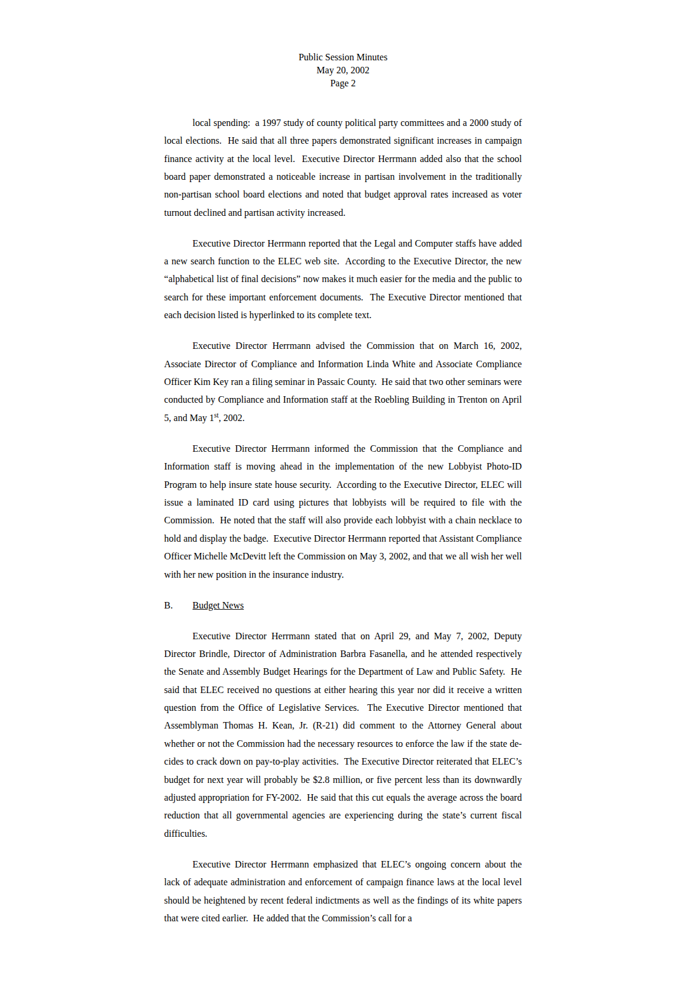Public Session Minutes
May 20, 2002
Page 2
local spending: a 1997 study of county political party committees and a 2000 study of local elections. He said that all three papers demonstrated significant increases in campaign finance activity at the local level. Executive Director Herrmann added also that the school board paper demonstrated a noticeable increase in partisan involvement in the traditionally non-partisan school board elections and noted that budget approval rates increased as voter turnout declined and partisan activity increased.
Executive Director Herrmann reported that the Legal and Computer staffs have added a new search function to the ELEC web site. According to the Executive Director, the new “alphabetical list of final decisions” now makes it much easier for the media and the public to search for these important enforcement documents. The Executive Director mentioned that each decision listed is hyperlinked to its complete text.
Executive Director Herrmann advised the Commission that on March 16, 2002, Associate Director of Compliance and Information Linda White and Associate Compliance Officer Kim Key ran a filing seminar in Passaic County. He said that two other seminars were conducted by Compliance and Information staff at the Roebling Building in Trenton on April 5, and May 1st, 2002.
Executive Director Herrmann informed the Commission that the Compliance and Information staff is moving ahead in the implementation of the new Lobbyist Photo-ID Program to help insure state house security. According to the Executive Director, ELEC will issue a laminated ID card using pictures that lobbyists will be required to file with the Commission. He noted that the staff will also provide each lobbyist with a chain necklace to hold and display the badge. Executive Director Herrmann reported that Assistant Compliance Officer Michelle McDevitt left the Commission on May 3, 2002, and that we all wish her well with her new position in the insurance industry.
B. Budget News
Executive Director Herrmann stated that on April 29, and May 7, 2002, Deputy Director Brindle, Director of Administration Barbra Fasanella, and he attended respectively the Senate and Assembly Budget Hearings for the Department of Law and Public Safety. He said that ELEC received no questions at either hearing this year nor did it receive a written question from the Office of Legislative Services. The Executive Director mentioned that Assemblyman Thomas H. Kean, Jr. (R-21) did comment to the Attorney General about whether or not the Commission had the necessary resources to enforce the law if the state decides to crack down on pay-to-play activities. The Executive Director reiterated that ELEC’s budget for next year will probably be $2.8 million, or five percent less than its downwardly adjusted appropriation for FY-2002. He said that this cut equals the average across the board reduction that all governmental agencies are experiencing during the state’s current fiscal difficulties.
Executive Director Herrmann emphasized that ELEC’s ongoing concern about the lack of adequate administration and enforcement of campaign finance laws at the local level should be heightened by recent federal indictments as well as the findings of its white papers that were cited earlier. He added that the Commission’s call for a